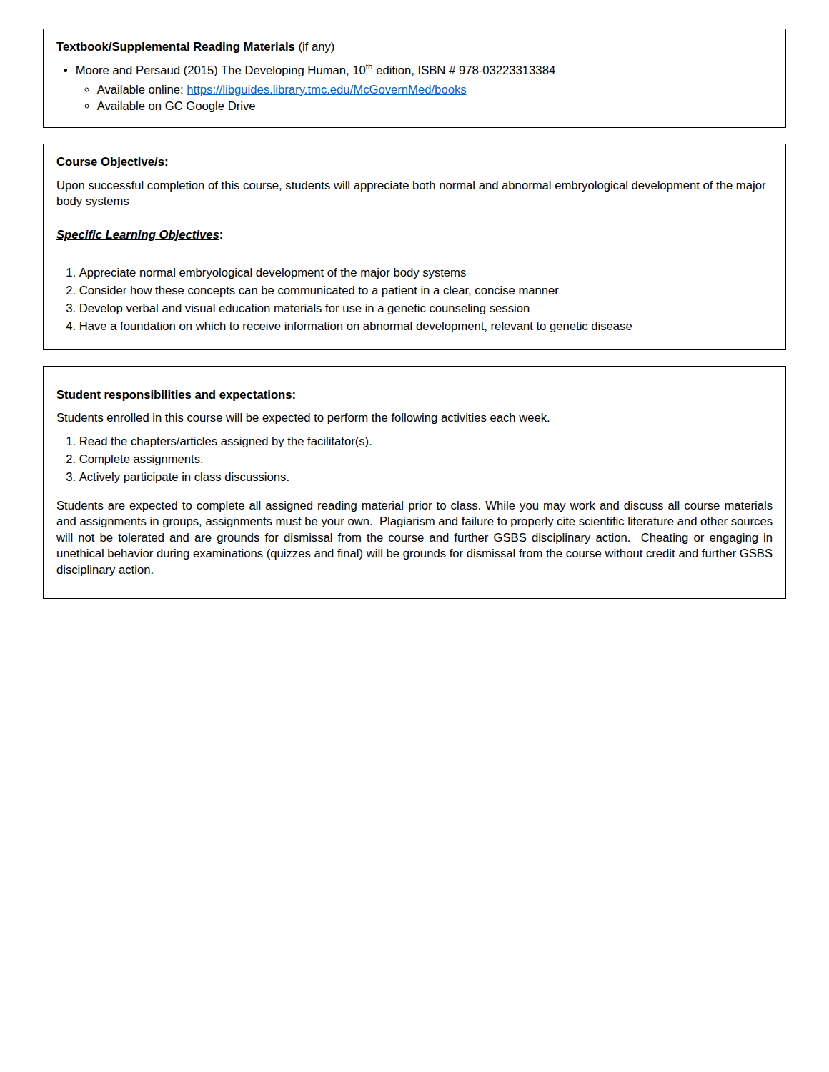Textbook/Supplemental Reading Materials (if any)
Moore and Persaud (2015) The Developing Human, 10th edition, ISBN # 978-03223313384
Available online: https://libguides.library.tmc.edu/McGovernMed/books
Available on GC Google Drive
Course Objective/s:
Upon successful completion of this course, students will appreciate both normal and abnormal embryological development of the major body systems
Specific Learning Objectives:
Appreciate normal embryological development of the major body systems
Consider how these concepts can be communicated to a patient in a clear, concise manner
Develop verbal and visual education materials for use in a genetic counseling session
Have a foundation on which to receive information on abnormal development, relevant to genetic disease
Student responsibilities and expectations:
Students enrolled in this course will be expected to perform the following activities each week.
Read the chapters/articles assigned by the facilitator(s).
Complete assignments.
Actively participate in class discussions.
Students are expected to complete all assigned reading material prior to class. While you may work and discuss all course materials and assignments in groups, assignments must be your own. Plagiarism and failure to properly cite scientific literature and other sources will not be tolerated and are grounds for dismissal from the course and further GSBS disciplinary action. Cheating or engaging in unethical behavior during examinations (quizzes and final) will be grounds for dismissal from the course without credit and further GSBS disciplinary action.